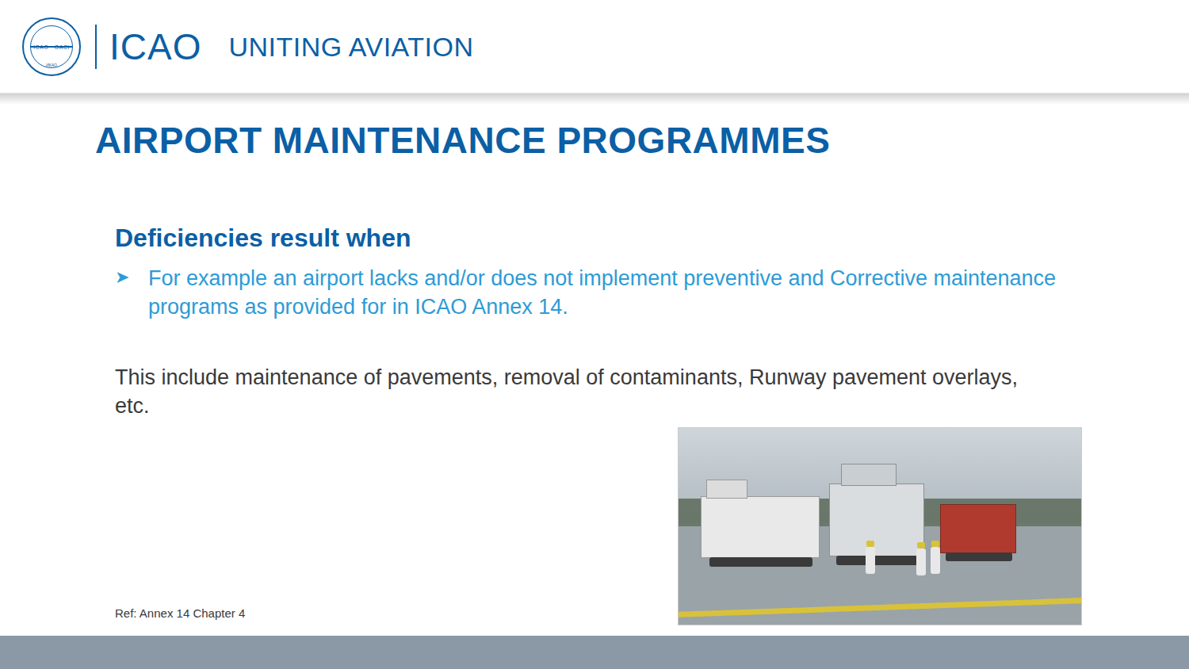ICAO · OACI
ИКАО
ICAO
UNITING AVIATION
AIRPORT MAINTENANCE PROGRAMMES
Deficiencies result when
For example an airport lacks and/or does not implement preventive and Corrective maintenance programs as provided for in ICAO Annex 14.
This include maintenance of pavements, removal of contaminants, Runway pavement overlays, etc.
Ref: Annex 14 Chapter 4